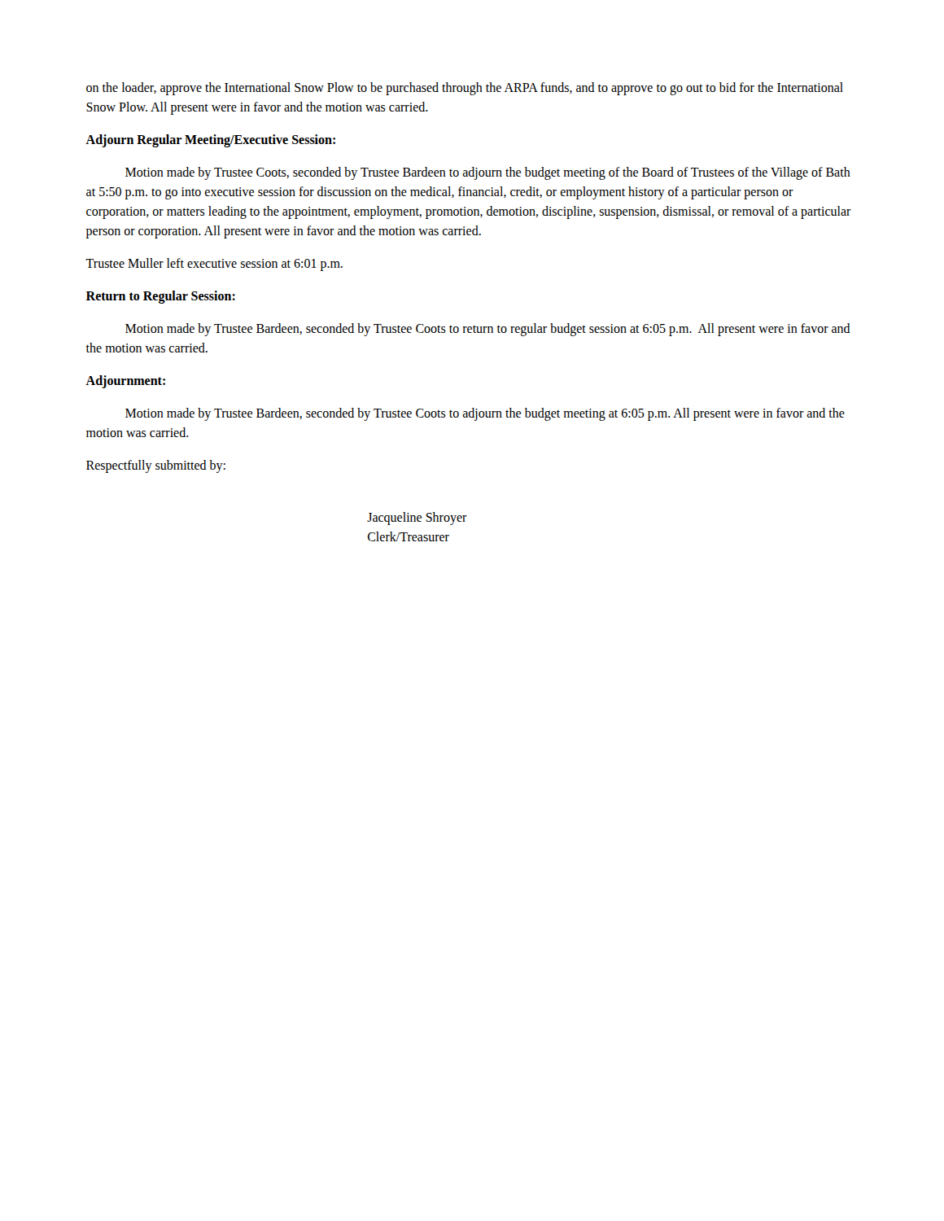on the loader, approve the International Snow Plow to be purchased through the ARPA funds, and to approve to go out to bid for the International Snow Plow. All present were in favor and the motion was carried.
Adjourn Regular Meeting/Executive Session:
Motion made by Trustee Coots, seconded by Trustee Bardeen to adjourn the budget meeting of the Board of Trustees of the Village of Bath at 5:50 p.m. to go into executive session for discussion on the medical, financial, credit, or employment history of a particular person or corporation, or matters leading to the appointment, employment, promotion, demotion, discipline, suspension, dismissal, or removal of a particular person or corporation. All present were in favor and the motion was carried.
Trustee Muller left executive session at 6:01 p.m.
Return to Regular Session:
Motion made by Trustee Bardeen, seconded by Trustee Coots to return to regular budget session at 6:05 p.m. All present were in favor and the motion was carried.
Adjournment:
Motion made by Trustee Bardeen, seconded by Trustee Coots to adjourn the budget meeting at 6:05 p.m. All present were in favor and the motion was carried.
Respectfully submitted by:
Jacqueline Shroyer
Clerk/Treasurer